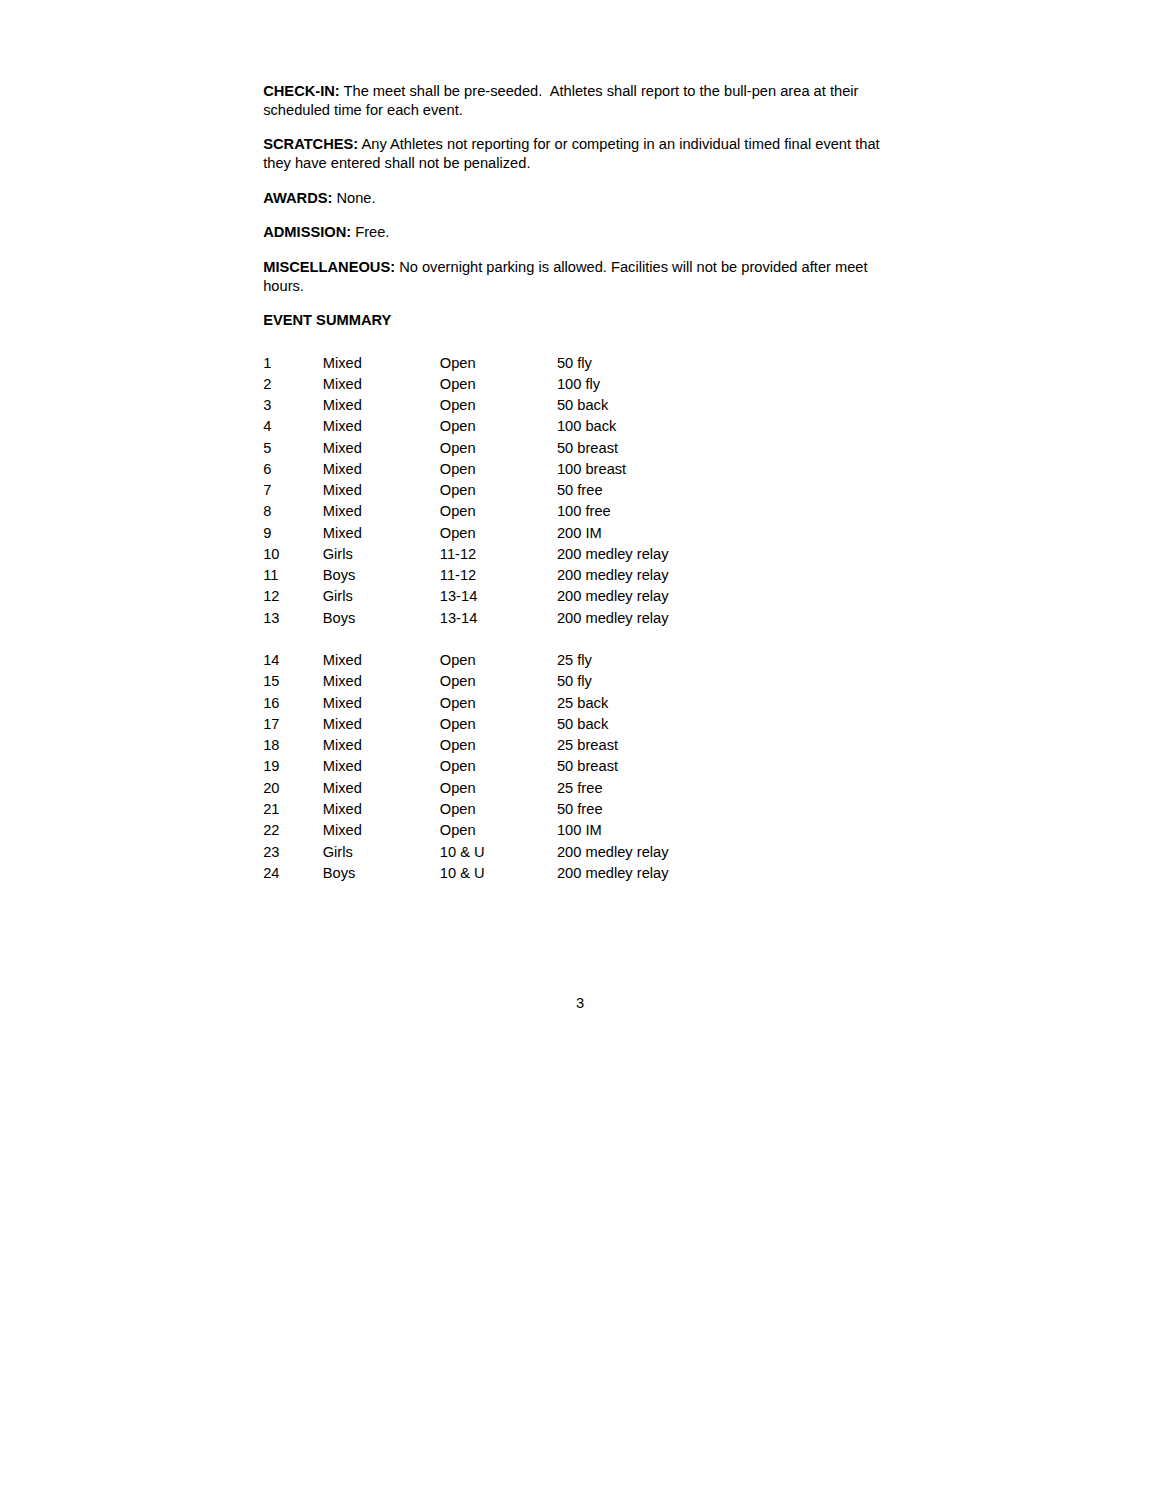CHECK-IN: The meet shall be pre-seeded. Athletes shall report to the bull-pen area at their scheduled time for each event.
SCRATCHES: Any Athletes not reporting for or competing in an individual timed final event that they have entered shall not be penalized.
AWARDS: None.
ADMISSION: Free.
MISCELLANEOUS: No overnight parking is allowed. Facilities will not be provided after meet hours.
EVENT SUMMARY
| 1 | Mixed | Open | 50 fly |
| 2 | Mixed | Open | 100 fly |
| 3 | Mixed | Open | 50 back |
| 4 | Mixed | Open | 100 back |
| 5 | Mixed | Open | 50 breast |
| 6 | Mixed | Open | 100 breast |
| 7 | Mixed | Open | 50 free |
| 8 | Mixed | Open | 100 free |
| 9 | Mixed | Open | 200 IM |
| 10 | Girls | 11-12 | 200 medley relay |
| 11 | Boys | 11-12 | 200 medley relay |
| 12 | Girls | 13-14 | 200 medley relay |
| 13 | Boys | 13-14 | 200 medley relay |
| 14 | Mixed | Open | 25 fly |
| 15 | Mixed | Open | 50 fly |
| 16 | Mixed | Open | 25 back |
| 17 | Mixed | Open | 50 back |
| 18 | Mixed | Open | 25 breast |
| 19 | Mixed | Open | 50 breast |
| 20 | Mixed | Open | 25 free |
| 21 | Mixed | Open | 50 free |
| 22 | Mixed | Open | 100 IM |
| 23 | Girls | 10 & U | 200 medley relay |
| 24 | Boys | 10 & U | 200 medley relay |
3